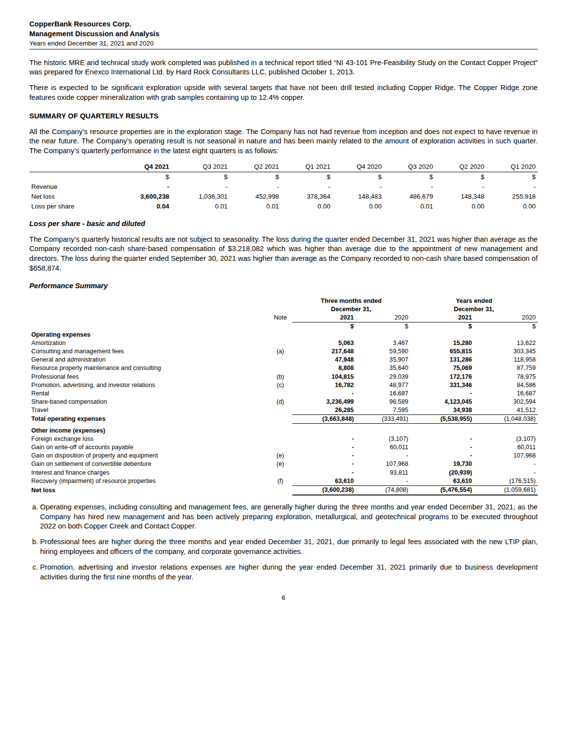CopperBank Resources Corp.
Management Discussion and Analysis
Years ended December 31, 2021 and 2020
The historic MRE and technical study work completed was published in a technical report titled “NI 43-101 Pre-Feasibility Study on the Contact Copper Project” was prepared for Enexco International Ltd. by Hard Rock Consultants LLC, published October 1, 2013.
There is expected to be significant exploration upside with several targets that have not been drill tested including Copper Ridge. The Copper Ridge zone features oxide copper mineralization with grab samples containing up to 12.4% copper.
SUMMARY OF QUARTERLY RESULTS
All the Company’s resource properties are in the exploration stage. The Company has not had revenue from inception and does not expect to have revenue in the near future. The Company’s operating result is not seasonal in nature and has been mainly related to the amount of exploration activities in such quarter. The Company’s quarterly performance in the latest eight quarters is as follows:
| | Q4 2021 | Q3 2021 | Q2 2021 | Q1 2021 | Q4 2020 | Q3 2020 | Q2 2020 | Q1 2020 |
| --- | --- | --- | --- | --- | --- | --- | --- | --- |
| | $ | $ | $ | $ | $ | $ | $ | $ |
| Revenue | - | - | - | - | - | - | - | - |
| Net loss | 3,600,238 | 1,036,301 | 452,998 | 378,364 | 148,483 | 486,679 | 148,348 | 255,918 |
| Loss per share | 0.04 | 0.01 | 0.01 | 0.00 | 0.00 | 0.01 | 0.00 | 0.00 |
Loss per share - basic and diluted
The Company’s quarterly historical results are not subject to seasonality. The loss during the quarter ended December 31, 2021 was higher than average as the Company recorded non-cash share-based compensation of $3,218,082 which was higher than average due to the appointment of new management and directors. The loss during the quarter ended September 30, 2021 was higher than average as the Company recorded to non-cash share based compensation of $658,874.
Performance Summary
| | | Three months ended | Years ended |
| --- | --- | --- | --- |
| | | December 31, | December 31, |
| | Note | 2021 | 2020 | 2021 | 2020 |
| | | $ | $ | $ | $ |
| Operating expenses | | | | | |
| Amortization | | 5,063 | 3,467 | 15,280 | 13,622 |
| Consulting and management fees | (a) | 217,648 | 59,590 | 655,815 | 303,345 |
| General and administration | | 47,948 | 35,907 | 131,286 | 118,958 |
| Resource property maintenance and consulting | | 8,808 | 35,640 | 75,069 | 87,759 |
| Professional fees | (b) | 104,815 | 29,039 | 172,176 | 78,975 |
| Promotion, advertising, and investor relations | (c) | 16,782 | 48,977 | 331,346 | 84,586 |
| Rental | | - | 16,687 | - | 16,687 |
| Share-based compensation | (d) | 3,236,499 | 96,589 | 4,123,045 | 302,594 |
| Travel | | 26,285 | 7,595 | 34,938 | 41,512 |
| Total operating expenses | | (3,663,848) | (333,491) | (5,538,955) | (1,048,038) |
| Other income (expenses) | | | | | |
| Foreign exchange loss | | - | (3,107) | - | (3,107) |
| Gain on write-off of accounts payable | | - | 60,011 | - | 60,011 |
| Gain on disposition of property and equipment | (e) | - | - | - | 107,968 |
| Gain on settlement of convertible debenture | (e) | - | 107,968 | 19,730 | - |
| Interest and finance charges | | - | 93,811 | (20,939) | - |
| Recovery (impairment) of resource properties | (f) | 63,610 | - | 63,610 | (176,515) |
| Net loss | | (3,600,238) | (74,808) | (5,476,554) | (1,059,681) |
Operating expenses, including consulting and management fees, are generally higher during the three months and year ended December 31, 2021, as the Company has hired new management and has been actively preparing exploration, metallurgical, and geotechnical programs to be executed throughout 2022 on both Copper Creek and Contact Copper.
Professional fees are higher during the three months and year ended December 31, 2021, due primarily to legal fees associated with the new LTIP plan, hiring employees and officers of the company, and corporate governance activities.
Promotion, advertising and investor relations expenses are higher during the year ended December 31, 2021 primarily due to business development activities during the first nine months of the year.
6